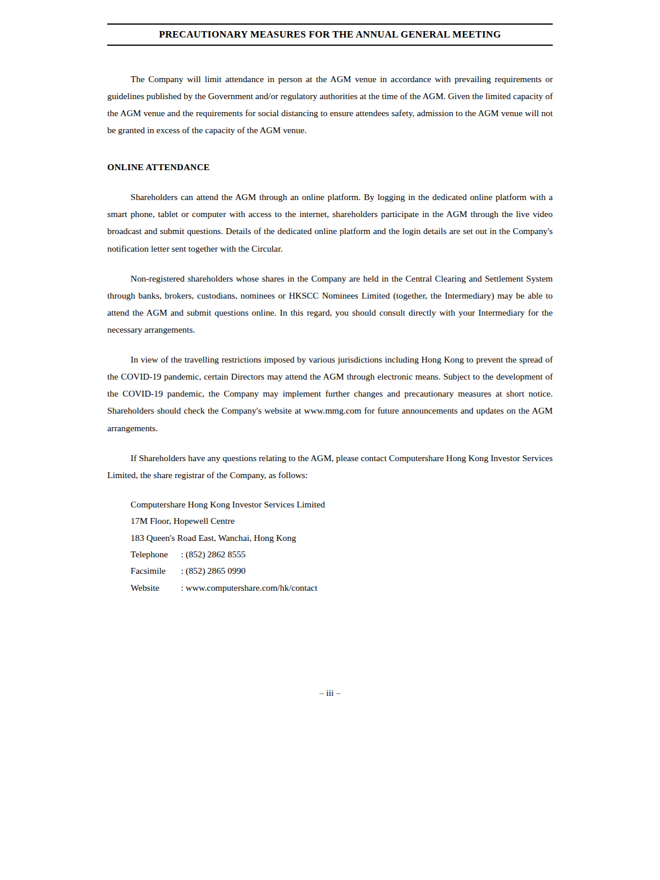PRECAUTIONARY MEASURES FOR THE ANNUAL GENERAL MEETING
The Company will limit attendance in person at the AGM venue in accordance with prevailing requirements or guidelines published by the Government and/or regulatory authorities at the time of the AGM. Given the limited capacity of the AGM venue and the requirements for social distancing to ensure attendees safety, admission to the AGM venue will not be granted in excess of the capacity of the AGM venue.
ONLINE ATTENDANCE
Shareholders can attend the AGM through an online platform. By logging in the dedicated online platform with a smart phone, tablet or computer with access to the internet, shareholders participate in the AGM through the live video broadcast and submit questions. Details of the dedicated online platform and the login details are set out in the Company's notification letter sent together with the Circular.
Non-registered shareholders whose shares in the Company are held in the Central Clearing and Settlement System through banks, brokers, custodians, nominees or HKSCC Nominees Limited (together, the Intermediary) may be able to attend the AGM and submit questions online. In this regard, you should consult directly with your Intermediary for the necessary arrangements.
In view of the travelling restrictions imposed by various jurisdictions including Hong Kong to prevent the spread of the COVID-19 pandemic, certain Directors may attend the AGM through electronic means. Subject to the development of the COVID-19 pandemic, the Company may implement further changes and precautionary measures at short notice. Shareholders should check the Company's website at www.mmg.com for future announcements and updates on the AGM arrangements.
If Shareholders have any questions relating to the AGM, please contact Computershare Hong Kong Investor Services Limited, the share registrar of the Company, as follows:
Computershare Hong Kong Investor Services Limited 17M Floor, Hopewell Centre 183 Queen's Road East, Wanchai, Hong Kong Telephone: (852) 2862 8555 Facsimile: (852) 2865 0990 Website: www.computershare.com/hk/contact
– iii –